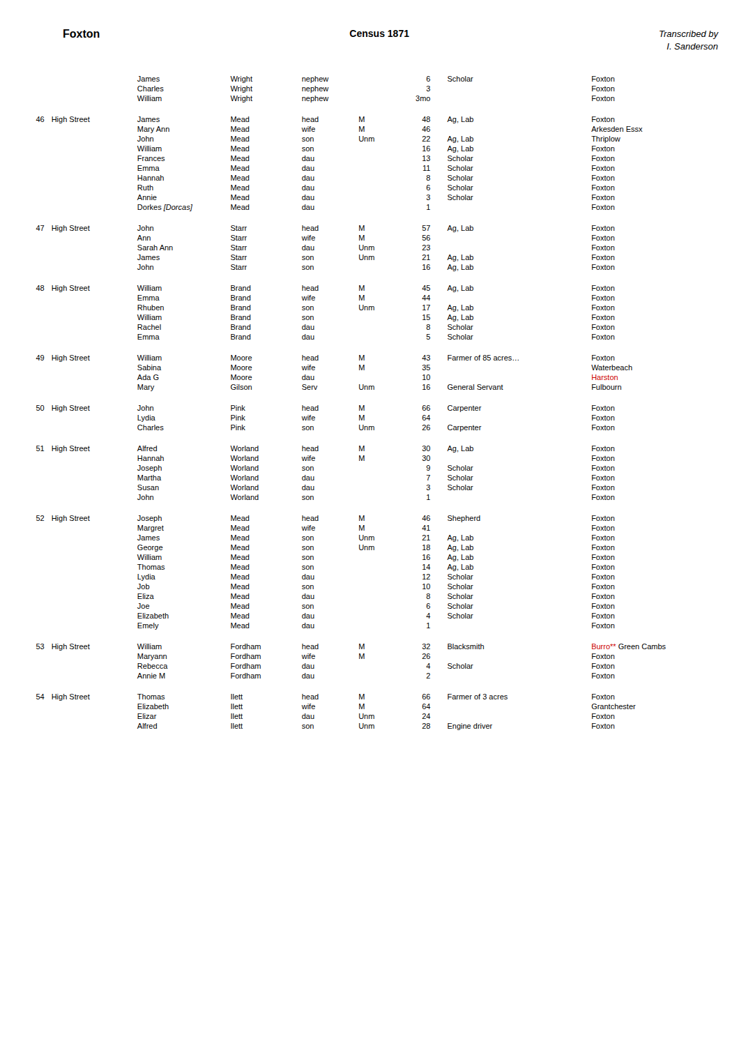Foxton
Census 1871
Transcribed by
I. Sanderson
| | | James | Wright | nephew | | 6 | Scholar | Foxton |
| | | Charles | Wright | nephew | | 3 | | Foxton |
| | | William | Wright | nephew | | 3mo | | Foxton |
| 46 | High Street | James | Mead | head | M | 48 | Ag, Lab | Foxton |
| | | Mary Ann | Mead | wife | M | 46 | | Arkesden Essx |
| | | John | Mead | son | Unm | 22 | Ag, Lab | Thriplow |
| | | William | Mead | son | | 16 | Ag, Lab | Foxton |
| | | Frances | Mead | dau | | 13 | Scholar | Foxton |
| | | Emma | Mead | dau | | 11 | Scholar | Foxton |
| | | Hannah | Mead | dau | | 8 | Scholar | Foxton |
| | | Ruth | Mead | dau | | 6 | Scholar | Foxton |
| | | Annie | Mead | dau | | 3 | Scholar | Foxton |
| | | Dorkes [Dorcas] | Mead | dau | | 1 | | Foxton |
| 47 | High Street | John | Starr | head | M | 57 | Ag, Lab | Foxton |
| | | Ann | Starr | wife | M | 56 | | Foxton |
| | | Sarah Ann | Starr | dau | Unm | 23 | | Foxton |
| | | James | Starr | son | Unm | 21 | Ag, Lab | Foxton |
| | | John | Starr | son | | 16 | Ag, Lab | Foxton |
| 48 | High Street | William | Brand | head | M | 45 | Ag, Lab | Foxton |
| | | Emma | Brand | wife | M | 44 | | Foxton |
| | | Rhuben | Brand | son | Unm | 17 | Ag, Lab | Foxton |
| | | William | Brand | son | | 15 | Ag, Lab | Foxton |
| | | Rachel | Brand | dau | | 8 | Scholar | Foxton |
| | | Emma | Brand | dau | | 5 | Scholar | Foxton |
| 49 | High Street | William | Moore | head | M | 43 | Farmer of 85 acres… | Foxton |
| | | Sabina | Moore | wife | M | 35 | | Waterbeach |
| | | Ada G | Moore | dau | | 10 | | Harston |
| | | Mary | Gilson | Serv | Unm | 16 | General Servant | Fulbourn |
| 50 | High Street | John | Pink | head | M | 66 | Carpenter | Foxton |
| | | Lydia | Pink | wife | M | 64 | | Foxton |
| | | Charles | Pink | son | Unm | 26 | Carpenter | Foxton |
| 51 | High Street | Alfred | Worland | head | M | 30 | Ag, Lab | Foxton |
| | | Hannah | Worland | wife | M | 30 | | Foxton |
| | | Joseph | Worland | son | | 9 | Scholar | Foxton |
| | | Martha | Worland | dau | | 7 | Scholar | Foxton |
| | | Susan | Worland | dau | | 3 | Scholar | Foxton |
| | | John | Worland | son | | 1 | | Foxton |
| 52 | High Street | Joseph | Mead | head | M | 46 | Shepherd | Foxton |
| | | Margret | Mead | wife | M | 41 | | Foxton |
| | | James | Mead | son | Unm | 21 | Ag, Lab | Foxton |
| | | George | Mead | son | Unm | 18 | Ag, Lab | Foxton |
| | | William | Mead | son | | 16 | Ag, Lab | Foxton |
| | | Thomas | Mead | son | | 14 | Ag, Lab | Foxton |
| | | Lydia | Mead | dau | | 12 | Scholar | Foxton |
| | | Job | Mead | son | | 10 | Scholar | Foxton |
| | | Eliza | Mead | dau | | 8 | Scholar | Foxton |
| | | Joe | Mead | son | | 6 | Scholar | Foxton |
| | | Elizabeth | Mead | dau | | 4 | Scholar | Foxton |
| | | Emely | Mead | dau | | 1 | | Foxton |
| 53 | High Street | William | Fordham | head | M | 32 | Blacksmith | Burro** Green Cambs |
| | | Maryann | Fordham | wife | M | 26 | | Foxton |
| | | Rebecca | Fordham | dau | | 4 | Scholar | Foxton |
| | | Annie M | Fordham | dau | | 2 | | Foxton |
| 54 | High Street | Thomas | Ilett | head | M | 66 | Farmer of 3 acres | Foxton |
| | | Elizabeth | Ilett | wife | M | 64 | | Grantchester |
| | | Elizar | Ilett | dau | Unm | 24 | | Foxton |
| | | Alfred | Ilett | son | Unm | 28 | Engine driver | Foxton |